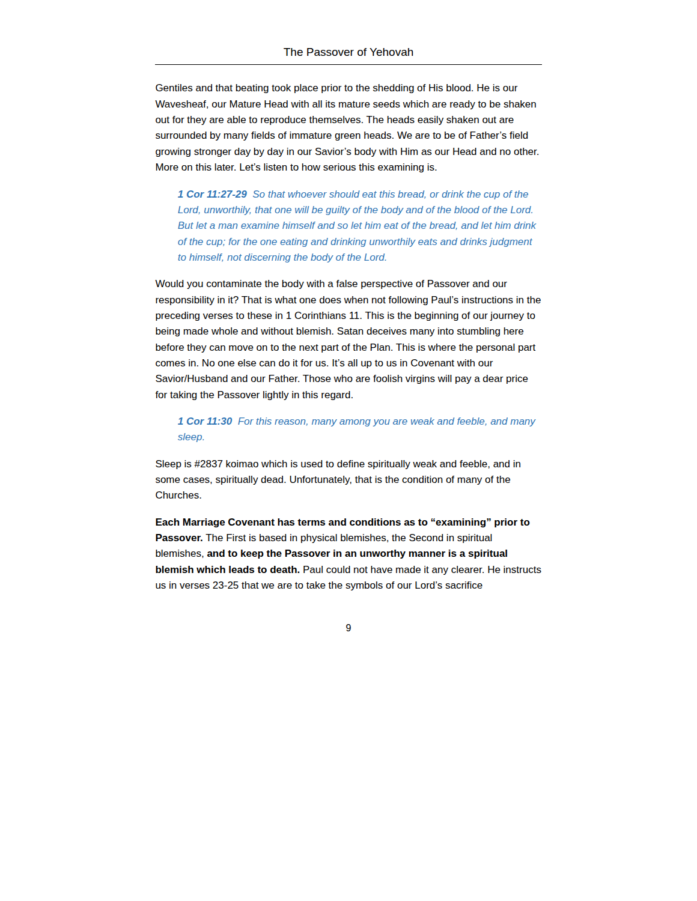The Passover of Yehovah
Gentiles and that beating took place prior to the shedding of His blood. He is our Wavesheaf, our Mature Head with all its mature seeds which are ready to be shaken out for they are able to reproduce themselves. The heads easily shaken out are surrounded by many fields of immature green heads. We are to be of Father’s field growing stronger day by day in our Savior’s body with Him as our Head and no other. More on this later. Let’s listen to how serious this examining is.
1 Cor 11:27-29 So that whoever should eat this bread, or drink the cup of the Lord, unworthily, that one will be guilty of the body and of the blood of the Lord. But let a man examine himself and so let him eat of the bread, and let him drink of the cup; for the one eating and drinking unworthily eats and drinks judgment to himself, not discerning the body of the Lord.
Would you contaminate the body with a false perspective of Passover and our responsibility in it? That is what one does when not following Paul’s instructions in the preceding verses to these in 1 Corinthians 11. This is the beginning of our journey to being made whole and without blemish. Satan deceives many into stumbling here before they can move on to the next part of the Plan. This is where the personal part comes in. No one else can do it for us. It’s all up to us in Covenant with our Savior/Husband and our Father. Those who are foolish virgins will pay a dear price for taking the Passover lightly in this regard.
1 Cor 11:30 For this reason, many among you are weak and feeble, and many sleep.
Sleep is #2837 koimao which is used to define spiritually weak and feeble, and in some cases, spiritually dead. Unfortunately, that is the condition of many of the Churches.
Each Marriage Covenant has terms and conditions as to “examining” prior to Passover. The First is based in physical blemishes, the Second in spiritual blemishes, and to keep the Passover in an unworthy manner is a spiritual blemish which leads to death. Paul could not have made it any clearer. He instructs us in verses 23-25 that we are to take the symbols of our Lord’s sacrifice
9